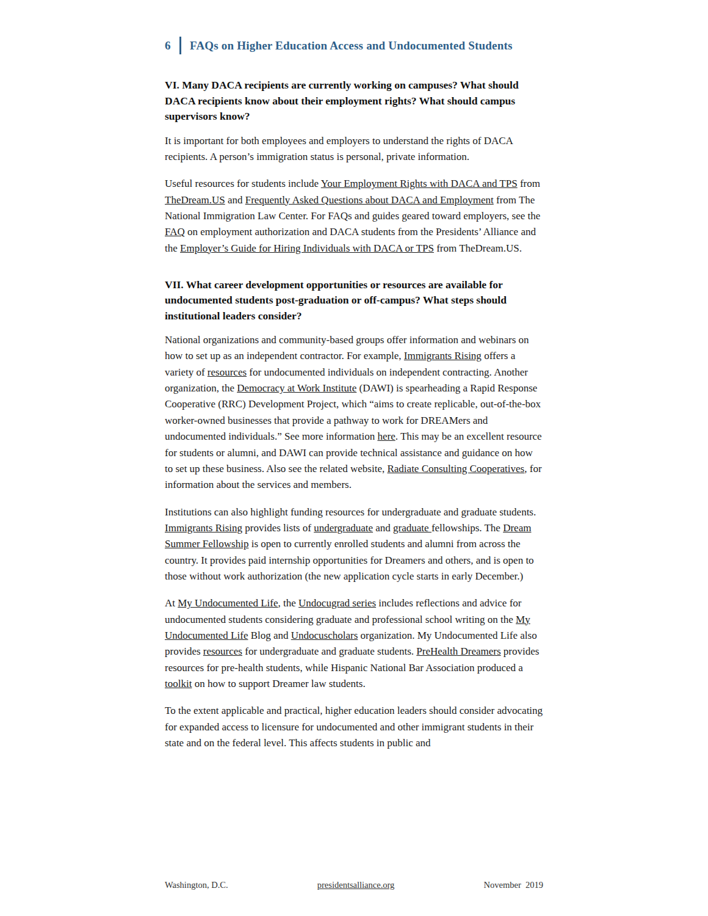6 FAQs on Higher Education Access and Undocumented Students
VI. Many DACA recipients are currently working on campuses? What should DACA recipients know about their employment rights? What should campus supervisors know?
It is important for both employees and employers to understand the rights of DACA recipients. A person’s immigration status is personal, private information.
Useful resources for students include Your Employment Rights with DACA and TPS from TheDream.US and Frequently Asked Questions about DACA and Employment from The National Immigration Law Center. For FAQs and guides geared toward employers, see the FAQ on employment authorization and DACA students from the Presidents’ Alliance and the Employer’s Guide for Hiring Individuals with DACA or TPS from TheDream.US.
VII. What career development opportunities or resources are available for undocumented students post-graduation or off-campus? What steps should institutional leaders consider?
National organizations and community-based groups offer information and webinars on how to set up as an independent contractor. For example, Immigrants Rising offers a variety of resources for undocumented individuals on independent contracting. Another organization, the Democracy at Work Institute (DAWI) is spearheading a Rapid Response Cooperative (RRC) Development Project, which “aims to create replicable, out-of-the-box worker-owned businesses that provide a pathway to work for DREAMers and undocumented individuals.” See more information here. This may be an excellent resource for students or alumni, and DAWI can provide technical assistance and guidance on how to set up these business. Also see the related website, Radiate Consulting Cooperatives, for information about the services and members.
Institutions can also highlight funding resources for undergraduate and graduate students. Immigrants Rising provides lists of undergraduate and graduate fellowships. The Dream Summer Fellowship is open to currently enrolled students and alumni from across the country. It provides paid internship opportunities for Dreamers and others, and is open to those without work authorization (the new application cycle starts in early December.)
At My Undocumented Life, the Undocugrad series includes reflections and advice for undocumented students considering graduate and professional school writing on the My Undocumented Life Blog and Undocuscholars organization. My Undocumented Life also provides resources for undergraduate and graduate students. PreHealth Dreamers provides resources for pre-health students, while Hispanic National Bar Association produced a toolkit on how to support Dreamer law students.
To the extent applicable and practical, higher education leaders should consider advocating for expanded access to licensure for undocumented and other immigrant students in their state and on the federal level. This affects students in public and
Washington, D.C. presidentsalliance.org November 2019